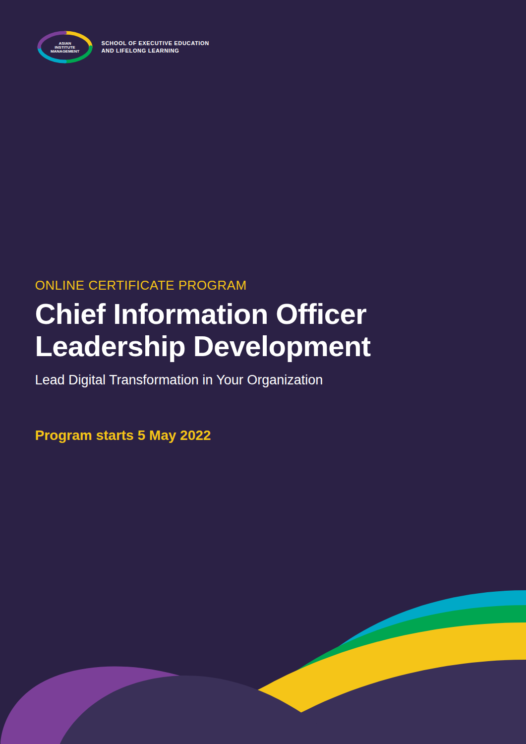ASIAN INSTITUTE MANAGEMENT
School of Executive Education
and Lifelong Learning
Online Certificate Program
Chief Information Officer
Leadership Development
Lead Digital Transformation in Your Organization
Program starts 5 May 2022